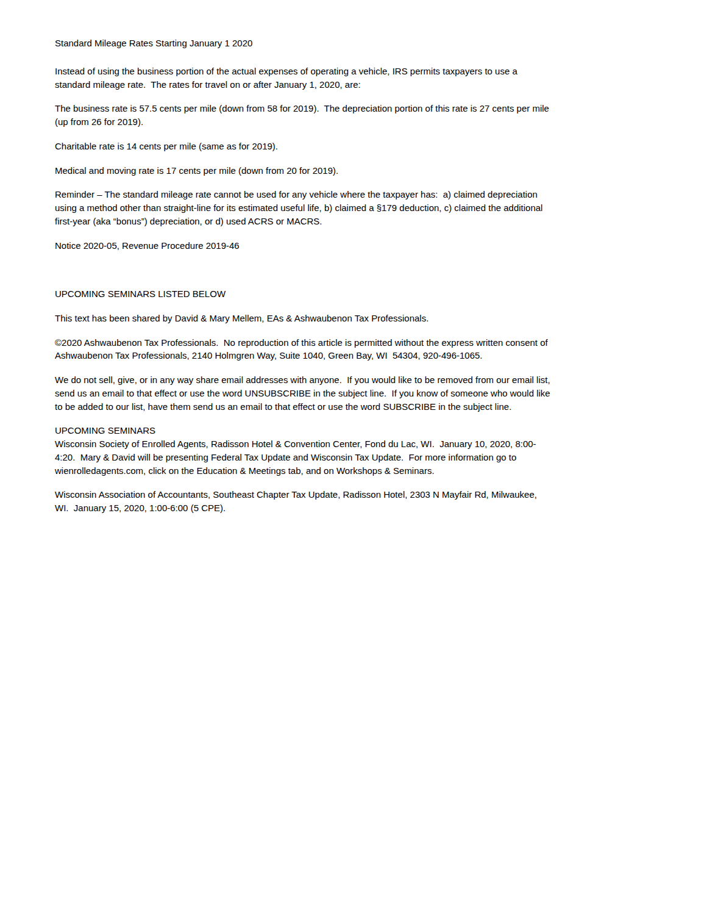Standard Mileage Rates Starting January 1 2020
Instead of using the business portion of the actual expenses of operating a vehicle, IRS permits taxpayers to use a standard mileage rate. The rates for travel on or after January 1, 2020, are:
The business rate is 57.5 cents per mile (down from 58 for 2019). The depreciation portion of this rate is 27 cents per mile (up from 26 for 2019).
Charitable rate is 14 cents per mile (same as for 2019).
Medical and moving rate is 17 cents per mile (down from 20 for 2019).
Reminder – The standard mileage rate cannot be used for any vehicle where the taxpayer has: a) claimed depreciation using a method other than straight-line for its estimated useful life, b) claimed a §179 deduction, c) claimed the additional first-year (aka “bonus”) depreciation, or d) used ACRS or MACRS.
Notice 2020-05, Revenue Procedure 2019-46
UPCOMING SEMINARS LISTED BELOW
This text has been shared by David & Mary Mellem, EAs & Ashwaubenon Tax Professionals.
©2020 Ashwaubenon Tax Professionals. No reproduction of this article is permitted without the express written consent of Ashwaubenon Tax Professionals, 2140 Holmgren Way, Suite 1040, Green Bay, WI 54304, 920-496-1065.
We do not sell, give, or in any way share email addresses with anyone. If you would like to be removed from our email list, send us an email to that effect or use the word UNSUBSCRIBE in the subject line. If you know of someone who would like to be added to our list, have them send us an email to that effect or use the word SUBSCRIBE in the subject line.
UPCOMING SEMINARS
Wisconsin Society of Enrolled Agents, Radisson Hotel & Convention Center, Fond du Lac, WI. January 10, 2020, 8:00-4:20. Mary & David will be presenting Federal Tax Update and Wisconsin Tax Update. For more information go to wienrolledagents.com, click on the Education & Meetings tab, and on Workshops & Seminars.
Wisconsin Association of Accountants, Southeast Chapter Tax Update, Radisson Hotel, 2303 N Mayfair Rd, Milwaukee, WI. January 15, 2020, 1:00-6:00 (5 CPE).